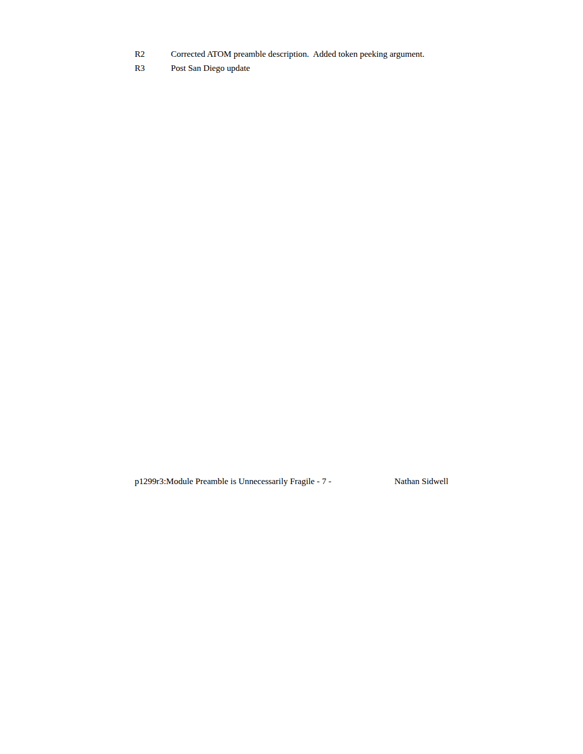R2
Corrected ATOM preamble description. Added token peeking argument.
R3
Post San Diego update
p1299r3:Module Preamble is Unnecessarily Fragile - 7 - Nathan Sidwell